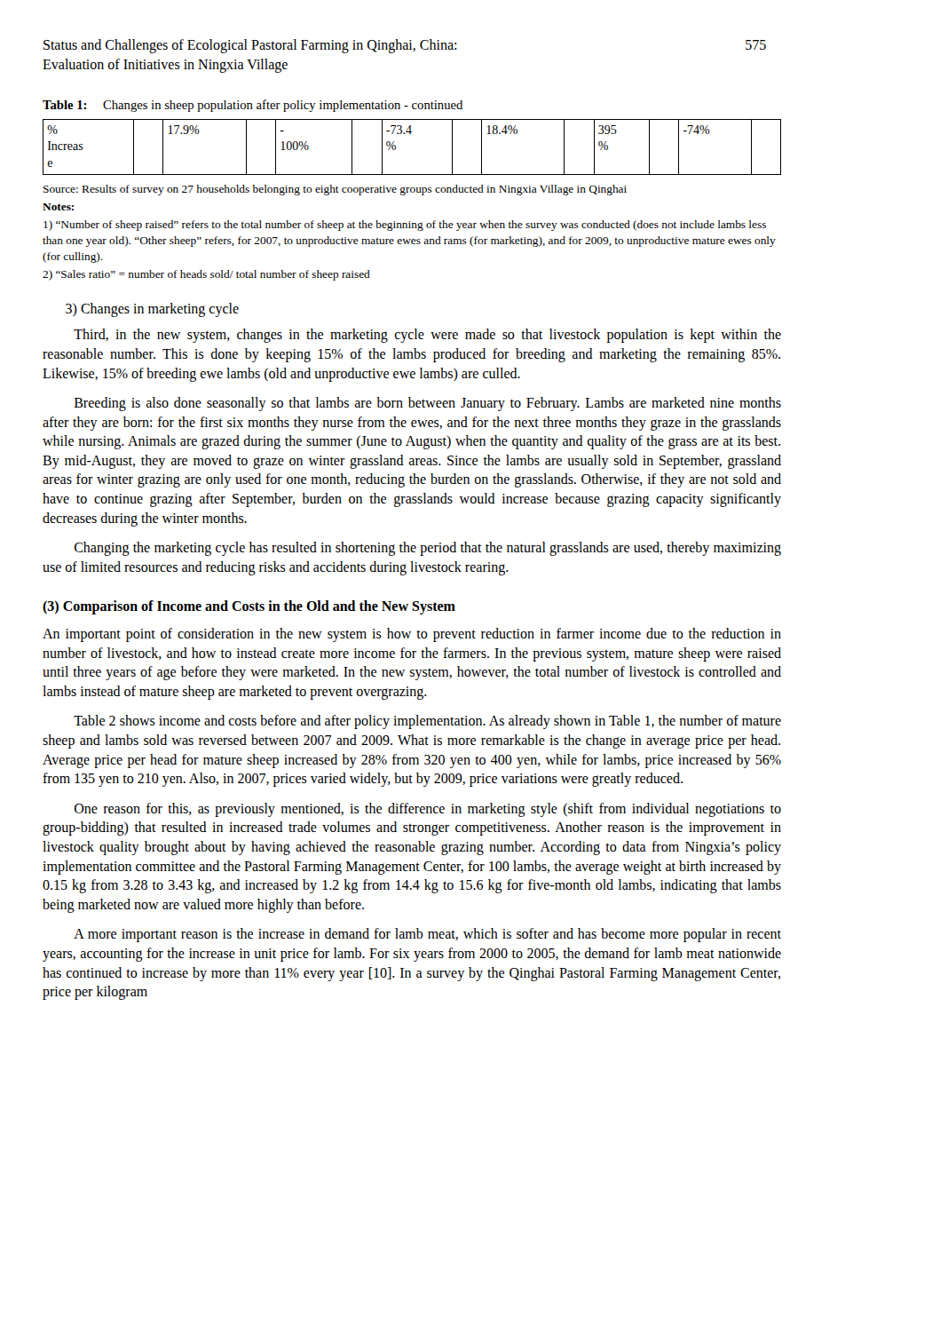Status and Challenges of Ecological Pastoral Farming in Qinghai, China: Evaluation of Initiatives in Ningxia Village
575
Table 1: Changes in sheep population after policy implementation - continued
| % Increas e | | 17.9% | | - 100% | | -73.4 % | | 18.4% | | 395 % | | -74% | |
Source: Results of survey on 27 households belonging to eight cooperative groups conducted in Ningxia Village in Qinghai
Notes:
1) “Number of sheep raised” refers to the total number of sheep at the beginning of the year when the survey was conducted (does not include lambs less than one year old). “Other sheep” refers, for 2007, to unproductive mature ewes and rams (for marketing), and for 2009, to unproductive mature ewes only (for culling).
2) “Sales ratio” = number of heads sold/ total number of sheep raised
3) Changes in marketing cycle
Third, in the new system, changes in the marketing cycle were made so that livestock population is kept within the reasonable number. This is done by keeping 15% of the lambs produced for breeding and marketing the remaining 85%. Likewise, 15% of breeding ewe lambs (old and unproductive ewe lambs) are culled.
Breeding is also done seasonally so that lambs are born between January to February. Lambs are marketed nine months after they are born: for the first six months they nurse from the ewes, and for the next three months they graze in the grasslands while nursing. Animals are grazed during the summer (June to August) when the quantity and quality of the grass are at its best. By mid-August, they are moved to graze on winter grassland areas. Since the lambs are usually sold in September, grassland areas for winter grazing are only used for one month, reducing the burden on the grasslands. Otherwise, if they are not sold and have to continue grazing after September, burden on the grasslands would increase because grazing capacity significantly decreases during the winter months.
Changing the marketing cycle has resulted in shortening the period that the natural grasslands are used, thereby maximizing use of limited resources and reducing risks and accidents during livestock rearing.
(3) Comparison of Income and Costs in the Old and the New System
An important point of consideration in the new system is how to prevent reduction in farmer income due to the reduction in number of livestock, and how to instead create more income for the farmers. In the previous system, mature sheep were raised until three years of age before they were marketed. In the new system, however, the total number of livestock is controlled and lambs instead of mature sheep are marketed to prevent overgrazing.
Table 2 shows income and costs before and after policy implementation. As already shown in Table 1, the number of mature sheep and lambs sold was reversed between 2007 and 2009. What is more remarkable is the change in average price per head. Average price per head for mature sheep increased by 28% from 320 yen to 400 yen, while for lambs, price increased by 56% from 135 yen to 210 yen. Also, in 2007, prices varied widely, but by 2009, price variations were greatly reduced.
One reason for this, as previously mentioned, is the difference in marketing style (shift from individual negotiations to group-bidding) that resulted in increased trade volumes and stronger competitiveness. Another reason is the improvement in livestock quality brought about by having achieved the reasonable grazing number. According to data from Ningxia’s policy implementation committee and the Pastoral Farming Management Center, for 100 lambs, the average weight at birth increased by 0.15 kg from 3.28 to 3.43 kg, and increased by 1.2 kg from 14.4 kg to 15.6 kg for five-month old lambs, indicating that lambs being marketed now are valued more highly than before.
A more important reason is the increase in demand for lamb meat, which is softer and has become more popular in recent years, accounting for the increase in unit price for lamb. For six years from 2000 to 2005, the demand for lamb meat nationwide has continued to increase by more than 11% every year [10]. In a survey by the Qinghai Pastoral Farming Management Center, price per kilogram